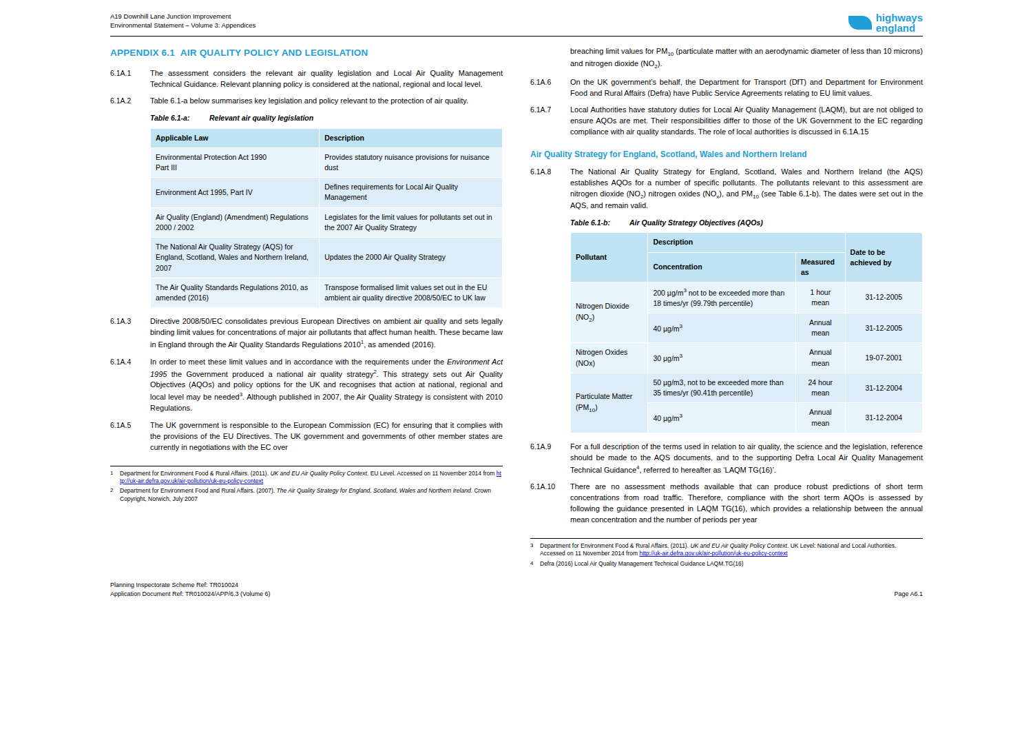A19 Downhill Lane Junction Improvement
Environmental Statement – Volume 3: Appendices
highways england
APPENDIX 6.1 AIR QUALITY POLICY AND LEGISLATION
6.1A.1
The assessment considers the relevant air quality legislation and Local Air Quality Management Technical Guidance. Relevant planning policy is considered at the national, regional and local level.
6.1A.2
Table 6.1-a below summarises key legislation and policy relevant to the protection of air quality.
Table 6.1-a: Relevant air quality legislation
| Applicable Law | Description |
| --- | --- |
| Environmental Protection Act 1990 Part III | Provides statutory nuisance provisions for nuisance dust |
| Environment Act 1995, Part IV | Defines requirements for Local Air Quality Management |
| Air Quality (England) (Amendment) Regulations 2000 / 2002 | Legislates for the limit values for pollutants set out in the 2007 Air Quality Strategy |
| The National Air Quality Strategy (AQS) for England, Scotland, Wales and Northern Ireland, 2007 | Updates the 2000 Air Quality Strategy |
| The Air Quality Standards Regulations 2010, as amended (2016) | Transpose formalised limit values set out in the EU ambient air quality directive 2008/50/EC to UK law |
6.1A.3
Directive 2008/50/EC consolidates previous European Directives on ambient air quality and sets legally binding limit values for concentrations of major air pollutants that affect human health. These became law in England through the Air Quality Standards Regulations 20101, as amended (2016).
6.1A.4
In order to meet these limit values and in accordance with the requirements under the Environment Act 1995 the Government produced a national air quality strategy2. This strategy sets out Air Quality Objectives (AQOs) and policy options for the UK and recognises that action at national, regional and local level may be needed3. Although published in 2007, the Air Quality Strategy is consistent with 2010 Regulations.
6.1A.5
The UK government is responsible to the European Commission (EC) for ensuring that it complies with the provisions of the EU Directives. The UK government and governments of other member states are currently in negotiations with the EC over
1
Department for Environment Food & Rural Affairs. (2011). UK and EU Air Quality Policy Context. EU Level. Accessed on 11 November 2014 from http://uk-air.defra.gov.uk/air-pollution/uk-eu-policy-context
2
Department for Environment Food and Rural Affairs. (2007). The Air Quality Strategy for England, Scotland, Wales and Northern Ireland. Crown Copyright, Norwich, July 2007
breaching limit values for PM10 (particulate matter with an aerodynamic diameter of less than 10 microns) and nitrogen dioxide (NO2).
6.1A.6
On the UK government’s behalf, the Department for Transport (DfT) and Department for Environment Food and Rural Affairs (Defra) have Public Service Agreements relating to EU limit values.
6.1A.7
Local Authorities have statutory duties for Local Air Quality Management (LAQM), but are not obliged to ensure AQOs are met. Their responsibilities differ to those of the UK Government to the EC regarding compliance with air quality standards. The role of local authorities is discussed in 6.1A.15
Air Quality Strategy for England, Scotland, Wales and Northern Ireland
6.1A.8
The National Air Quality Strategy for England, Scotland, Wales and Northern Ireland (the AQS) establishes AQOs for a number of specific pollutants. The pollutants relevant to this assessment are nitrogen dioxide (NO2) nitrogen oxides (NOx), and PM10 (see Table 6.1-b). The dates were set out in the AQS, and remain valid.
Table 6.1-b: Air Quality Strategy Objectives (AQOs)
| Pollutant | Description | Date to be achieved by |
| --- | --- | --- |
| Concentration | Measured as |
| Nitrogen Dioxide (NO 2 ) | 200 µg/m 3 not to be exceeded more than 18 times/yr (99.79th percentile) | 1 hour mean | 31-12-2005 |
| 40 µg/m 3 | Annual mean | 31-12-2005 |
| Nitrogen Oxides (NOx) | 30 µg/m 3 | Annual mean | 19-07-2001 |
| Particulate Matter (PM 10 ) | 50 µg/m3, not to be exceeded more than 35 times/yr (90.41th percentile) | 24 hour mean | 31-12-2004 |
| 40 µg/m 3 | Annual mean | 31-12-2004 |
6.1A.9
For a full description of the terms used in relation to air quality, the science and the legislation, reference should be made to the AQS documents, and to the supporting Defra Local Air Quality Management Technical Guidance4, referred to hereafter as ‘LAQM TG(16)’.
6.1A.10
There are no assessment methods available that can produce robust predictions of short term concentrations from road traffic. Therefore, compliance with the short term AQOs is assessed by following the guidance presented in LAQM TG(16), which provides a relationship between the annual mean concentration and the number of periods per year
3
Department for Environment Food & Rural Affairs. (2011). UK and EU Air Quality Policy Context. UK Level: National and Local Authorities. Accessed on 11 November 2014 from http://uk-air.defra.gov.uk/air-pollution/uk-eu-policy-context
4
Defra (2016) Local Air Quality Management Technical Guidance LAQM.TG(16)
Planning Inspectorate Scheme Ref: TR010024
Application Document Ref: TR010024/APP/6.3 (Volume 6)
Page A6.1